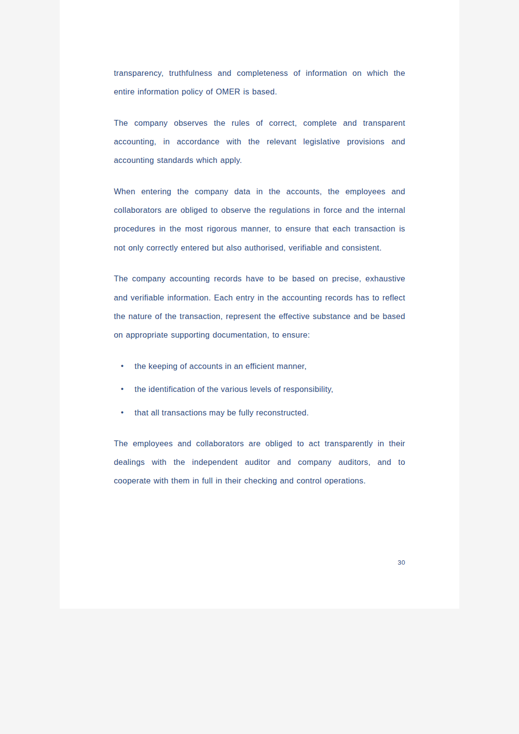transparency, truthfulness and completeness of information on which the entire information policy of OMER is based.
The company observes the rules of correct, complete and transparent accounting, in accordance with the relevant legislative provisions and accounting standards which apply.
When entering the company data in the accounts, the employees and collaborators are obliged to observe the regulations in force and the internal procedures in the most rigorous manner, to ensure that each transaction is not only correctly entered but also authorised, verifiable and consistent.
The company accounting records have to be based on precise, exhaustive and verifiable information. Each entry in the accounting records has to reflect the nature of the transaction, represent the effective substance and be based on appropriate supporting documentation, to ensure:
the keeping of accounts in an efficient manner,
the identification of the various levels of responsibility,
that all transactions may be fully reconstructed.
The employees and collaborators are obliged to act transparently in their dealings with the independent auditor and company auditors, and to cooperate with them in full in their checking and control operations.
30